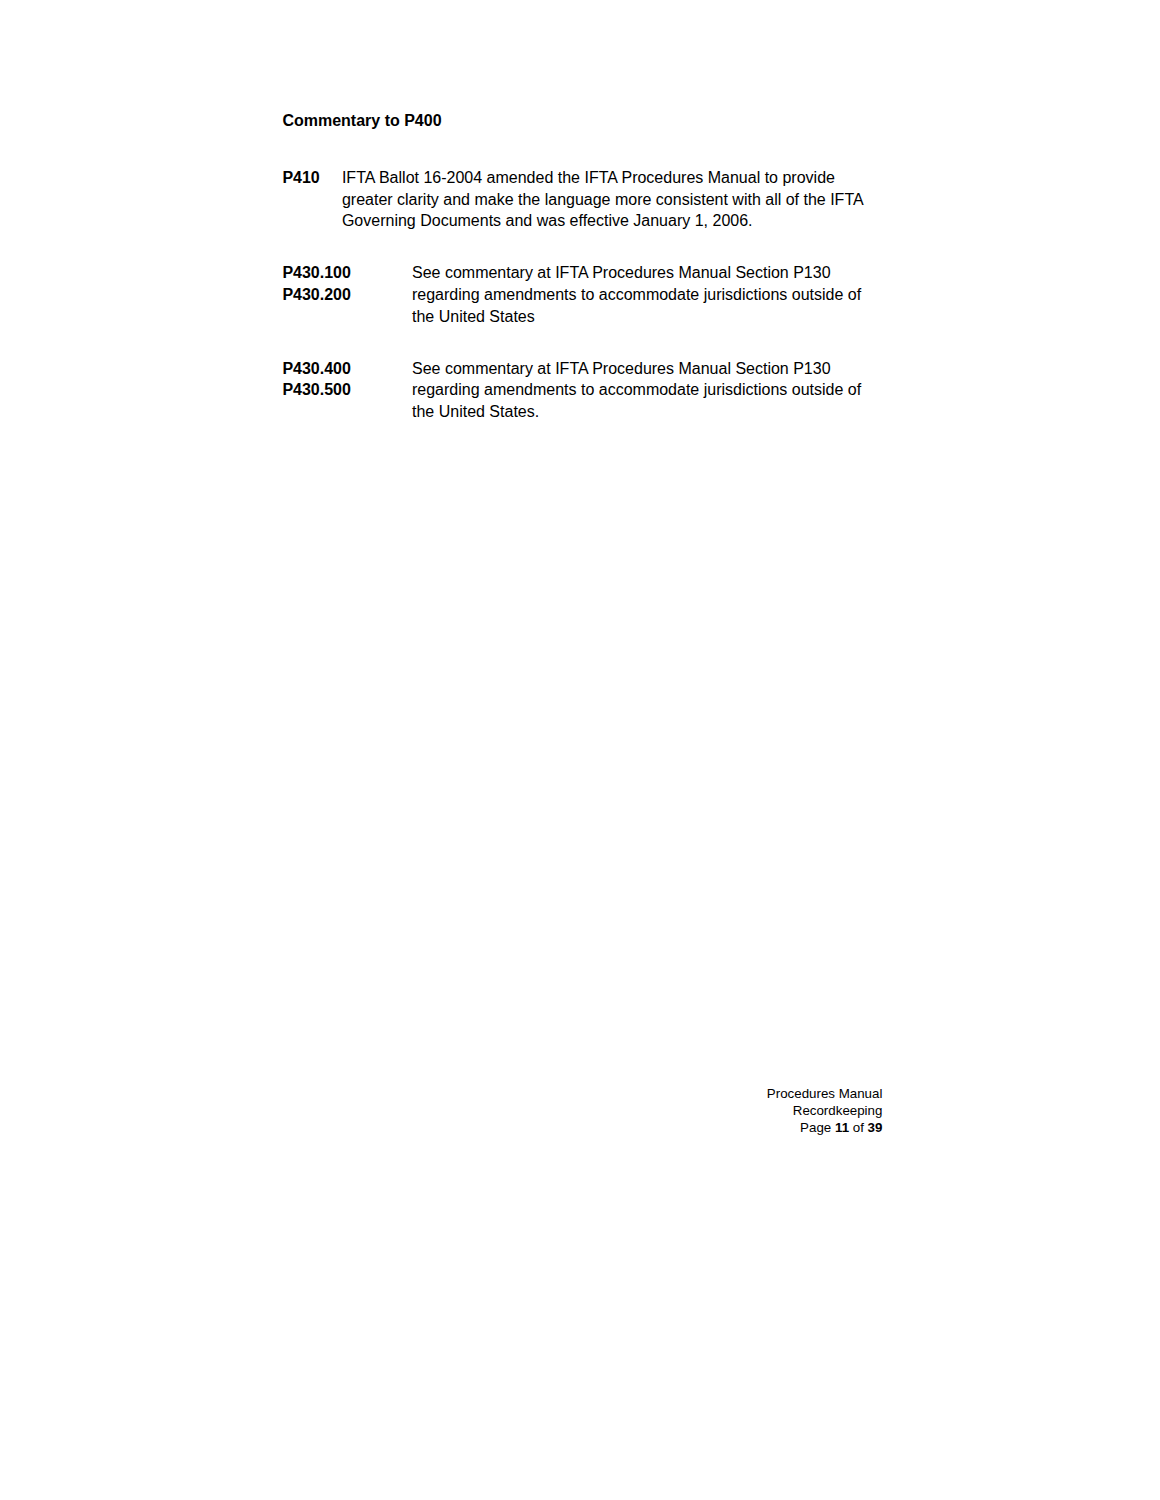Commentary to P400
P410
IFTA Ballot 16-2004 amended the IFTA Procedures Manual to provide greater clarity and make the language more consistent with all of the IFTA Governing Documents and was effective January 1, 2006.
P430.100 P430.200
See commentary at IFTA Procedures Manual Section P130 regarding amendments to accommodate jurisdictions outside of the United States
P430.400 P430.500
See commentary at IFTA Procedures Manual Section P130 regarding amendments to accommodate jurisdictions outside of the United States.
Procedures Manual
Recordkeeping
Page 11 of 39